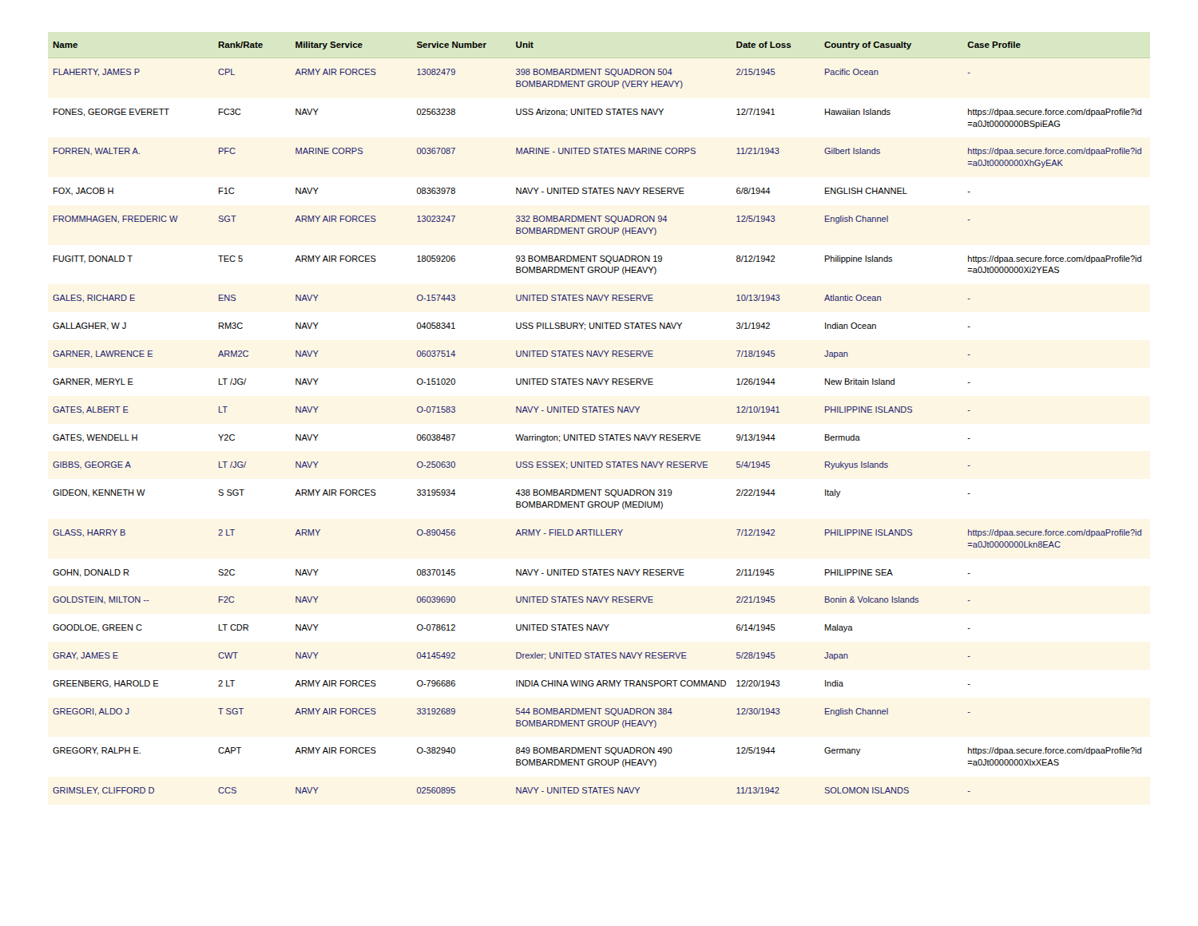| Name | Rank/Rate | Military Service | Service Number | Unit | Date of Loss | Country of Casualty | Case Profile |
| --- | --- | --- | --- | --- | --- | --- | --- |
| FLAHERTY, JAMES P | CPL | ARMY AIR FORCES | 13082479 | 398 BOMBARDMENT SQUADRON 504 BOMBARDMENT GROUP (VERY HEAVY) | 2/15/1945 | Pacific Ocean | - |
| FONES, GEORGE EVERETT | FC3C | NAVY | 02563238 | USS Arizona; UNITED STATES NAVY | 12/7/1941 | Hawaiian Islands | https://dpaa.secure.force.com/dpaaProfile?id=a0Jt0000000BSpiEAG |
| FORREN, WALTER A. | PFC | MARINE CORPS | 00367087 | MARINE - UNITED STATES MARINE CORPS | 11/21/1943 | Gilbert Islands | https://dpaa.secure.force.com/dpaaProfile?id=a0Jt0000000XhGyEAK |
| FOX, JACOB H | F1C | NAVY | 08363978 | NAVY - UNITED STATES NAVY RESERVE | 6/8/1944 | ENGLISH CHANNEL | - |
| FROMMHAGEN, FREDERIC W | SGT | ARMY AIR FORCES | 13023247 | 332 BOMBARDMENT SQUADRON 94 BOMBARDMENT GROUP (HEAVY) | 12/5/1943 | English Channel | - |
| FUGITT, DONALD T | TEC 5 | ARMY AIR FORCES | 18059206 | 93 BOMBARDMENT SQUADRON 19 BOMBARDMENT GROUP (HEAVY) | 8/12/1942 | Philippine Islands | https://dpaa.secure.force.com/dpaaProfile?id=a0Jt0000000Xi2YEAS |
| GALES, RICHARD E | ENS | NAVY | O-157443 | UNITED STATES NAVY RESERVE | 10/13/1943 | Atlantic Ocean | - |
| GALLAGHER, W J | RM3C | NAVY | 04058341 | USS PILLSBURY; UNITED STATES NAVY | 3/1/1942 | Indian Ocean | - |
| GARNER, LAWRENCE E | ARM2C | NAVY | 06037514 | UNITED STATES NAVY RESERVE | 7/18/1945 | Japan | - |
| GARNER, MERYL E | LT /JG/ | NAVY | O-151020 | UNITED STATES NAVY RESERVE | 1/26/1944 | New Britain Island | - |
| GATES, ALBERT E | LT | NAVY | O-071583 | NAVY - UNITED STATES NAVY | 12/10/1941 | PHILIPPINE ISLANDS | - |
| GATES, WENDELL H | Y2C | NAVY | 06038487 | Warrington; UNITED STATES NAVY RESERVE | 9/13/1944 | Bermuda | - |
| GIBBS, GEORGE A | LT /JG/ | NAVY | O-250630 | USS ESSEX; UNITED STATES NAVY RESERVE | 5/4/1945 | Ryukyus Islands | - |
| GIDEON, KENNETH W | S SGT | ARMY AIR FORCES | 33195934 | 438 BOMBARDMENT SQUADRON 319 BOMBARDMENT GROUP (MEDIUM) | 2/22/1944 | Italy | - |
| GLASS, HARRY B | 2 LT | ARMY | O-890456 | ARMY - FIELD ARTILLERY | 7/12/1942 | PHILIPPINE ISLANDS | https://dpaa.secure.force.com/dpaaProfile?id=a0Jt0000000Lkn8EAC |
| GOHN, DONALD R | S2C | NAVY | 08370145 | NAVY - UNITED STATES NAVY RESERVE | 2/11/1945 | PHILIPPINE SEA | - |
| GOLDSTEIN, MILTON -- | F2C | NAVY | 06039690 | UNITED STATES NAVY RESERVE | 2/21/1945 | Bonin & Volcano Islands | - |
| GOODLOE, GREEN C | LT CDR | NAVY | O-078612 | UNITED STATES NAVY | 6/14/1945 | Malaya | - |
| GRAY, JAMES E | CWT | NAVY | 04145492 | Drexler; UNITED STATES NAVY RESERVE | 5/28/1945 | Japan | - |
| GREENBERG, HAROLD E | 2 LT | ARMY AIR FORCES | O-796686 | INDIA CHINA WING ARMY TRANSPORT COMMAND | 12/20/1943 | India | - |
| GREGORI, ALDO J | T SGT | ARMY AIR FORCES | 33192689 | 544 BOMBARDMENT SQUADRON 384 BOMBARDMENT GROUP (HEAVY) | 12/30/1943 | English Channel | - |
| GREGORY, RALPH E. | CAPT | ARMY AIR FORCES | O-382940 | 849 BOMBARDMENT SQUADRON 490 BOMBARDMENT GROUP (HEAVY) | 12/5/1944 | Germany | https://dpaa.secure.force.com/dpaaProfile?id=a0Jt0000000XlxXEAS |
| GRIMSLEY, CLIFFORD D | CCS | NAVY | 02560895 | NAVY - UNITED STATES NAVY | 11/13/1942 | SOLOMON ISLANDS | - |